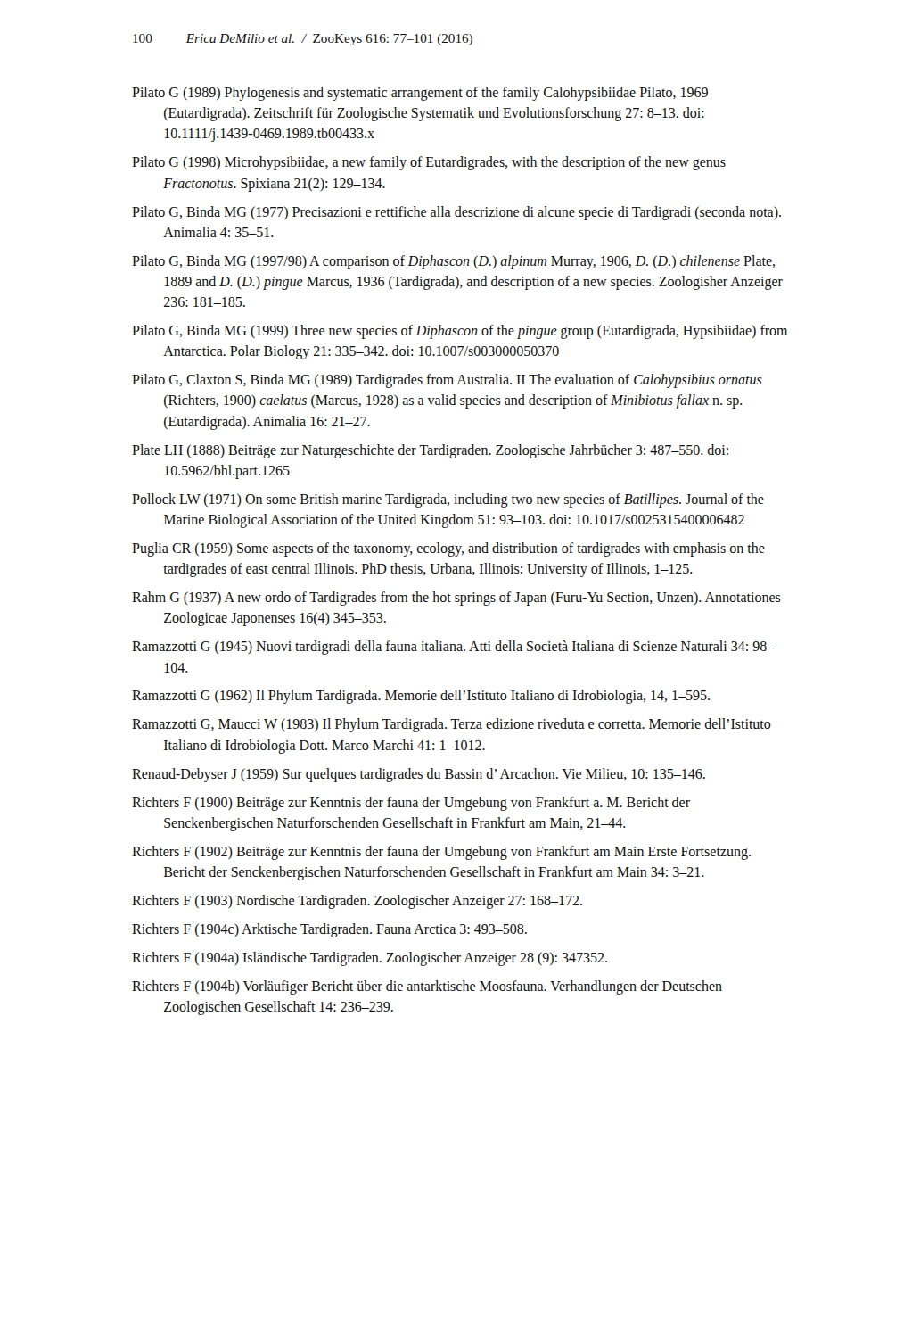100 Erica DeMilio et al. / ZooKeys 616: 77–101 (2016)
Pilato G (1989) Phylogenesis and systematic arrangement of the family Calohypsibiidae Pilato, 1969 (Eutardigrada). Zeitschrift für Zoologische Systematik und Evolutionsforschung 27: 8–13. doi: 10.1111/j.1439-0469.1989.tb00433.x
Pilato G (1998) Microhypsibiidae, a new family of Eutardigrades, with the description of the new genus Fractonotus. Spixiana 21(2): 129–134.
Pilato G, Binda MG (1977) Precisazioni e rettifiche alla descrizione di alcune specie di Tardigradi (seconda nota). Animalia 4: 35–51.
Pilato G, Binda MG (1997/98) A comparison of Diphascon (D.) alpinum Murray, 1906, D. (D.) chilenense Plate, 1889 and D. (D.) pingue Marcus, 1936 (Tardigrada), and description of a new species. Zoologisher Anzeiger 236: 181–185.
Pilato G, Binda MG (1999) Three new species of Diphascon of the pingue group (Eutardigrada, Hypsibiidae) from Antarctica. Polar Biology 21: 335–342. doi: 10.1007/s003000050370
Pilato G, Claxton S, Binda MG (1989) Tardigrades from Australia. II The evaluation of Calohypsibius ornatus (Richters, 1900) caelatus (Marcus, 1928) as a valid species and description of Minibiotus fallax n. sp. (Eutardigrada). Animalia 16: 21–27.
Plate LH (1888) Beiträge zur Naturgeschichte der Tardigraden. Zoologische Jahrbücher 3: 487–550. doi: 10.5962/bhl.part.1265
Pollock LW (1971) On some British marine Tardigrada, including two new species of Batillipes. Journal of the Marine Biological Association of the United Kingdom 51: 93–103. doi: 10.1017/s0025315400006482
Puglia CR (1959) Some aspects of the taxonomy, ecology, and distribution of tardigrades with emphasis on the tardigrades of east central Illinois. PhD thesis, Urbana, Illinois: University of Illinois, 1–125.
Rahm G (1937) A new ordo of Tardigrades from the hot springs of Japan (Furu-Yu Section, Unzen). Annotationes Zoologicae Japonenses 16(4) 345–353.
Ramazzotti G (1945) Nuovi tardigradi della fauna italiana. Atti della Società Italiana di Scienze Naturali 34: 98–104.
Ramazzotti G (1962) Il Phylum Tardigrada. Memorie dell’Istituto Italiano di Idrobiologia, 14, 1–595.
Ramazzotti G, Maucci W (1983) Il Phylum Tardigrada. Terza edizione riveduta e corretta. Memorie dell’Istituto Italiano di Idrobiologia Dott. Marco Marchi 41: 1–1012.
Renaud-Debyser J (1959) Sur quelques tardigrades du Bassin d’ Arcachon. Vie Milieu, 10: 135–146.
Richters F (1900) Beiträge zur Kenntnis der fauna der Umgebung von Frankfurt a. M. Bericht der Senckenbergischen Naturforschenden Gesellschaft in Frankfurt am Main, 21–44.
Richters F (1902) Beiträge zur Kenntnis der fauna der Umgebung von Frankfurt am Main Erste Fortsetzung. Bericht der Senckenbergischen Naturforschenden Gesellschaft in Frankfurt am Main 34: 3–21.
Richters F (1903) Nordische Tardigraden. Zoologischer Anzeiger 27: 168–172.
Richters F (1904c) Arktische Tardigraden. Fauna Arctica 3: 493–508.
Richters F (1904a) Isländische Tardigraden. Zoologischer Anzeiger 28 (9): 347352.
Richters F (1904b) Vorläufiger Bericht über die antarktische Moosfauna. Verhandlungen der Deutschen Zoologischen Gesellschaft 14: 236–239.